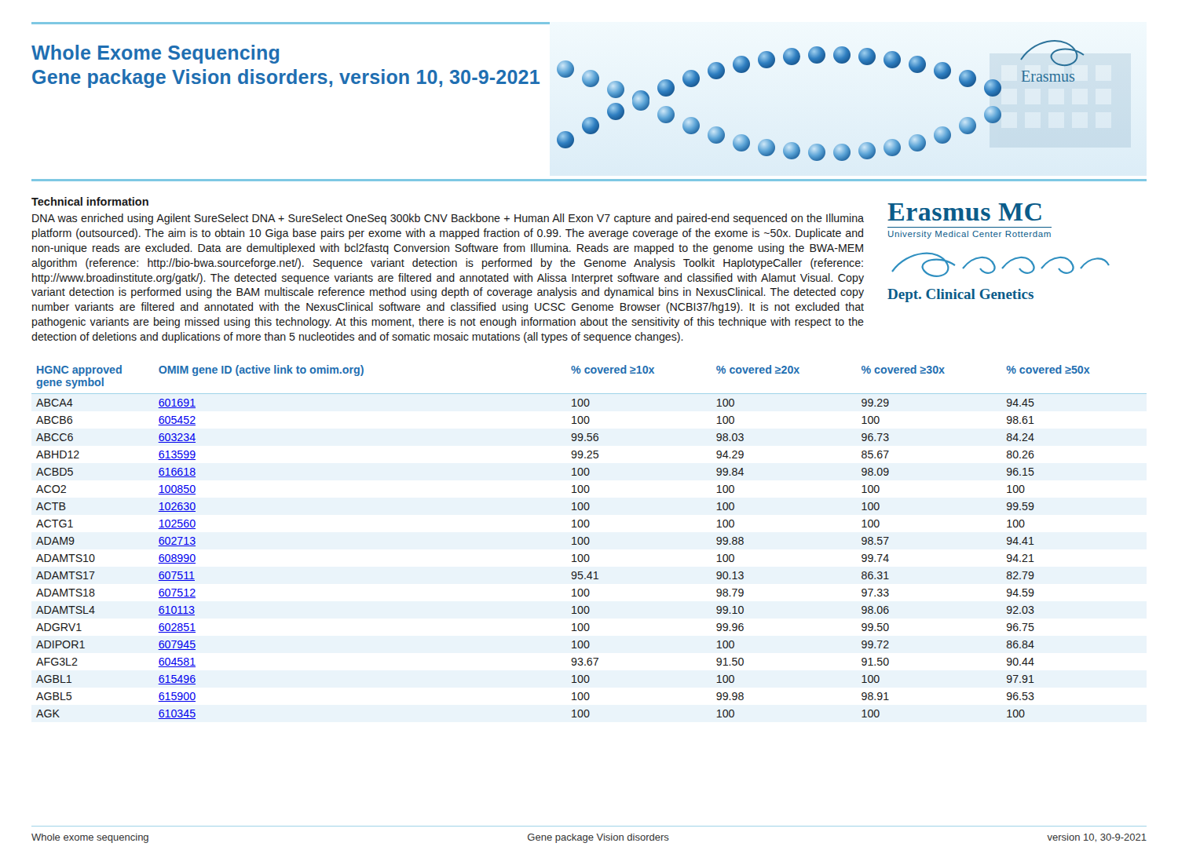Erasmus
Whole Exome Sequencing
Gene package Vision disorders, version 10, 30-9-2021
Technical information
DNA was enriched using Agilent SureSelect DNA + SureSelect OneSeq 300kb CNV Backbone + Human All Exon V7 capture and paired-end sequenced on the Illumina platform (outsourced). The aim is to obtain 10 Giga base pairs per exome with a mapped fraction of 0.99. The average coverage of the exome is ~50x. Duplicate and non-unique reads are excluded. Data are demultiplexed with bcl2fastq Conversion Software from Illumina. Reads are mapped to the genome using the BWA-MEM algorithm (reference: http://bio-bwa.sourceforge.net/). Sequence variant detection is performed by the Genome Analysis Toolkit HaplotypeCaller (reference: http://www.broadinstitute.org/gatk/). The detected sequence variants are filtered and annotated with Alissa Interpret software and classified with Alamut Visual. Copy variant detection is performed using the BAM multiscale reference method using depth of coverage analysis and dynamical bins in NexusClinical. The detected copy number variants are filtered and annotated with the NexusClinical software and classified using UCSC Genome Browser (NCBI37/hg19). It is not excluded that pathogenic variants are being missed using this technology. At this moment, there is not enough information about the sensitivity of this technique with respect to the detection of deletions and duplications of more than 5 nucleotides and of somatic mosaic mutations (all types of sequence changes).
Erasmus MC
University Medical Center Rotterdam
Dept. Clinical Genetics
| HGNC approved gene symbol | OMIM gene ID (active link to omim.org) | % covered ≥10x | % covered ≥20x | % covered ≥30x | % covered ≥50x |
| --- | --- | --- | --- | --- | --- |
| ABCA4 | 601691 | 100 | 100 | 99.29 | 94.45 |
| ABCB6 | 605452 | 100 | 100 | 100 | 98.61 |
| ABCC6 | 603234 | 99.56 | 98.03 | 96.73 | 84.24 |
| ABHD12 | 613599 | 99.25 | 94.29 | 85.67 | 80.26 |
| ACBD5 | 616618 | 100 | 99.84 | 98.09 | 96.15 |
| ACO2 | 100850 | 100 | 100 | 100 | 100 |
| ACTB | 102630 | 100 | 100 | 100 | 99.59 |
| ACTG1 | 102560 | 100 | 100 | 100 | 100 |
| ADAM9 | 602713 | 100 | 99.88 | 98.57 | 94.41 |
| ADAMTS10 | 608990 | 100 | 100 | 99.74 | 94.21 |
| ADAMTS17 | 607511 | 95.41 | 90.13 | 86.31 | 82.79 |
| ADAMTS18 | 607512 | 100 | 98.79 | 97.33 | 94.59 |
| ADAMTSL4 | 610113 | 100 | 99.10 | 98.06 | 92.03 |
| ADGRV1 | 602851 | 100 | 99.96 | 99.50 | 96.75 |
| ADIPOR1 | 607945 | 100 | 100 | 99.72 | 86.84 |
| AFG3L2 | 604581 | 93.67 | 91.50 | 91.50 | 90.44 |
| AGBL1 | 615496 | 100 | 100 | 100 | 97.91 |
| AGBL5 | 615900 | 100 | 99.98 | 98.91 | 96.53 |
| AGK | 610345 | 100 | 100 | 100 | 100 |
Whole exome sequencing
Gene package Vision disorders
version 10, 30-9-2021